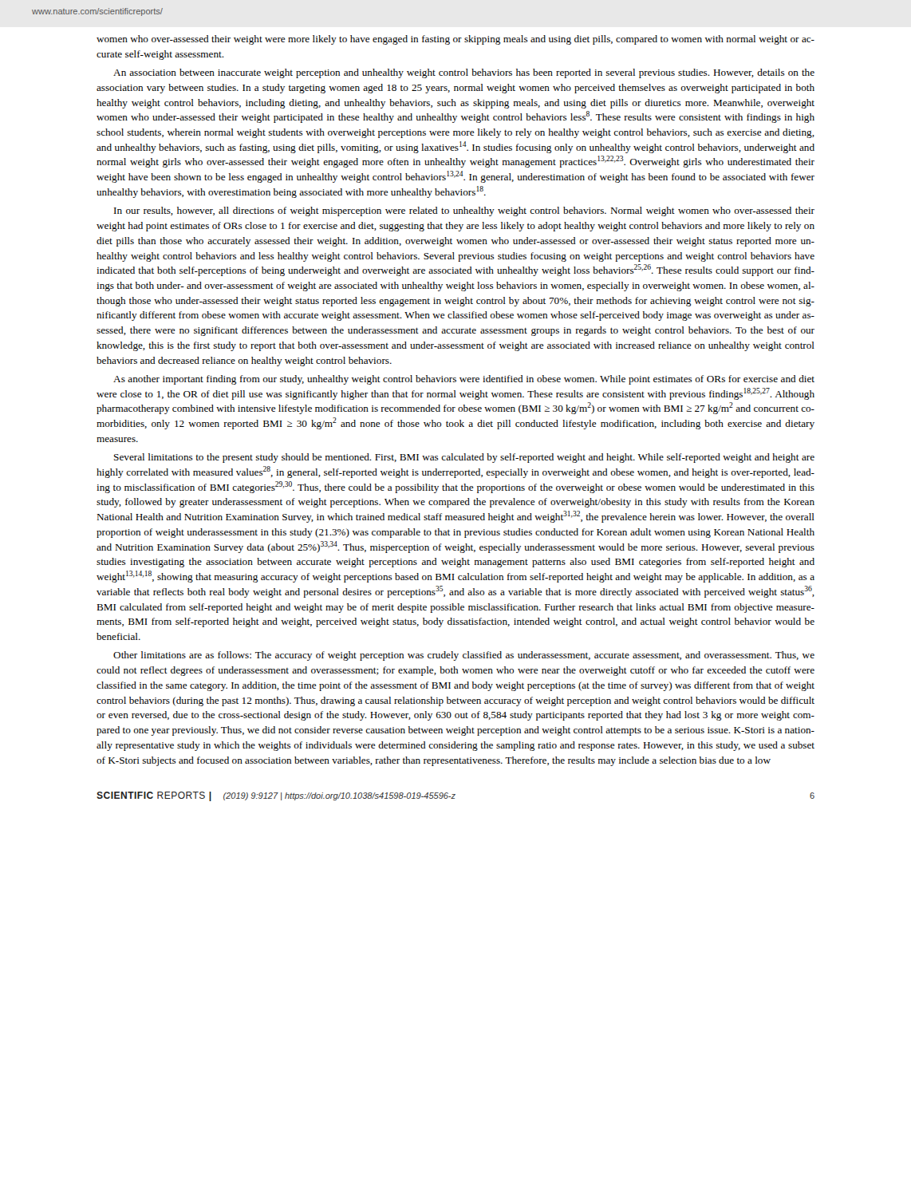www.nature.com/scientificreports/
women who over-assessed their weight were more likely to have engaged in fasting or skipping meals and using diet pills, compared to women with normal weight or accurate self-weight assessment.
An association between inaccurate weight perception and unhealthy weight control behaviors has been reported in several previous studies. However, details on the association vary between studies. In a study targeting women aged 18 to 25 years, normal weight women who perceived themselves as overweight participated in both healthy weight control behaviors, including dieting, and unhealthy behaviors, such as skipping meals, and using diet pills or diuretics more. Meanwhile, overweight women who under-assessed their weight participated in these healthy and unhealthy weight control behaviors less8. These results were consistent with findings in high school students, wherein normal weight students with overweight perceptions were more likely to rely on healthy weight control behaviors, such as exercise and dieting, and unhealthy behaviors, such as fasting, using diet pills, vomiting, or using laxatives14. In studies focusing only on unhealthy weight control behaviors, underweight and normal weight girls who over-assessed their weight engaged more often in unhealthy weight management practices13,22,23. Overweight girls who underestimated their weight have been shown to be less engaged in unhealthy weight control behaviors13,24. In general, underestimation of weight has been found to be associated with fewer unhealthy behaviors, with overestimation being associated with more unhealthy behaviors18.
In our results, however, all directions of weight misperception were related to unhealthy weight control behaviors. Normal weight women who over-assessed their weight had point estimates of ORs close to 1 for exercise and diet, suggesting that they are less likely to adopt healthy weight control behaviors and more likely to rely on diet pills than those who accurately assessed their weight. In addition, overweight women who under-assessed or over-assessed their weight status reported more unhealthy weight control behaviors and less healthy weight control behaviors. Several previous studies focusing on weight perceptions and weight control behaviors have indicated that both self-perceptions of being underweight and overweight are associated with unhealthy weight loss behaviors25,26. These results could support our findings that both under- and over-assessment of weight are associated with unhealthy weight loss behaviors in women, especially in overweight women. In obese women, although those who under-assessed their weight status reported less engagement in weight control by about 70%, their methods for achieving weight control were not significantly different from obese women with accurate weight assessment. When we classified obese women whose self-perceived body image was overweight as under assessed, there were no significant differences between the underassessment and accurate assessment groups in regards to weight control behaviors. To the best of our knowledge, this is the first study to report that both over-assessment and under-assessment of weight are associated with increased reliance on unhealthy weight control behaviors and decreased reliance on healthy weight control behaviors.
As another important finding from our study, unhealthy weight control behaviors were identified in obese women. While point estimates of ORs for exercise and diet were close to 1, the OR of diet pill use was significantly higher than that for normal weight women. These results are consistent with previous findings18,25,27. Although pharmacotherapy combined with intensive lifestyle modification is recommended for obese women (BMI ≥ 30 kg/m2) or women with BMI ≥ 27 kg/m2 and concurrent co-morbidities, only 12 women reported BMI ≥ 30 kg/m2 and none of those who took a diet pill conducted lifestyle modification, including both exercise and dietary measures.
Several limitations to the present study should be mentioned. First, BMI was calculated by self-reported weight and height. While self-reported weight and height are highly correlated with measured values28, in general, self-reported weight is underreported, especially in overweight and obese women, and height is over-reported, leading to misclassification of BMI categories29,30. Thus, there could be a possibility that the proportions of the overweight or obese women would be underestimated in this study, followed by greater underassessment of weight perceptions. When we compared the prevalence of overweight/obesity in this study with results from the Korean National Health and Nutrition Examination Survey, in which trained medical staff measured height and weight31,32, the prevalence herein was lower. However, the overall proportion of weight underassessment in this study (21.3%) was comparable to that in previous studies conducted for Korean adult women using Korean National Health and Nutrition Examination Survey data (about 25%)33,34. Thus, misperception of weight, especially underassessment would be more serious. However, several previous studies investigating the association between accurate weight perceptions and weight management patterns also used BMI categories from self-reported height and weight13,14,18, showing that measuring accuracy of weight perceptions based on BMI calculation from self-reported height and weight may be applicable. In addition, as a variable that reflects both real body weight and personal desires or perceptions35, and also as a variable that is more directly associated with perceived weight status36, BMI calculated from self-reported height and weight may be of merit despite possible misclassification. Further research that links actual BMI from objective measurements, BMI from self-reported height and weight, perceived weight status, body dissatisfaction, intended weight control, and actual weight control behavior would be beneficial.
Other limitations are as follows: The accuracy of weight perception was crudely classified as underassessment, accurate assessment, and overassessment. Thus, we could not reflect degrees of underassessment and overassessment; for example, both women who were near the overweight cutoff or who far exceeded the cutoff were classified in the same category. In addition, the time point of the assessment of BMI and body weight perceptions (at the time of survey) was different from that of weight control behaviors (during the past 12 months). Thus, drawing a causal relationship between accuracy of weight perception and weight control behaviors would be difficult or even reversed, due to the cross-sectional design of the study. However, only 630 out of 8,584 study participants reported that they had lost 3 kg or more weight compared to one year previously. Thus, we did not consider reverse causation between weight perception and weight control attempts to be a serious issue. K-Stori is a nationally representative study in which the weights of individuals were determined considering the sampling ratio and response rates. However, in this study, we used a subset of K-Stori subjects and focused on association between variables, rather than representativeness. Therefore, the results may include a selection bias due to a low
SCIENTIFIC REPORTS |
(2019) 9:9127 | https://doi.org/10.1038/s41598-019-45596-z
6